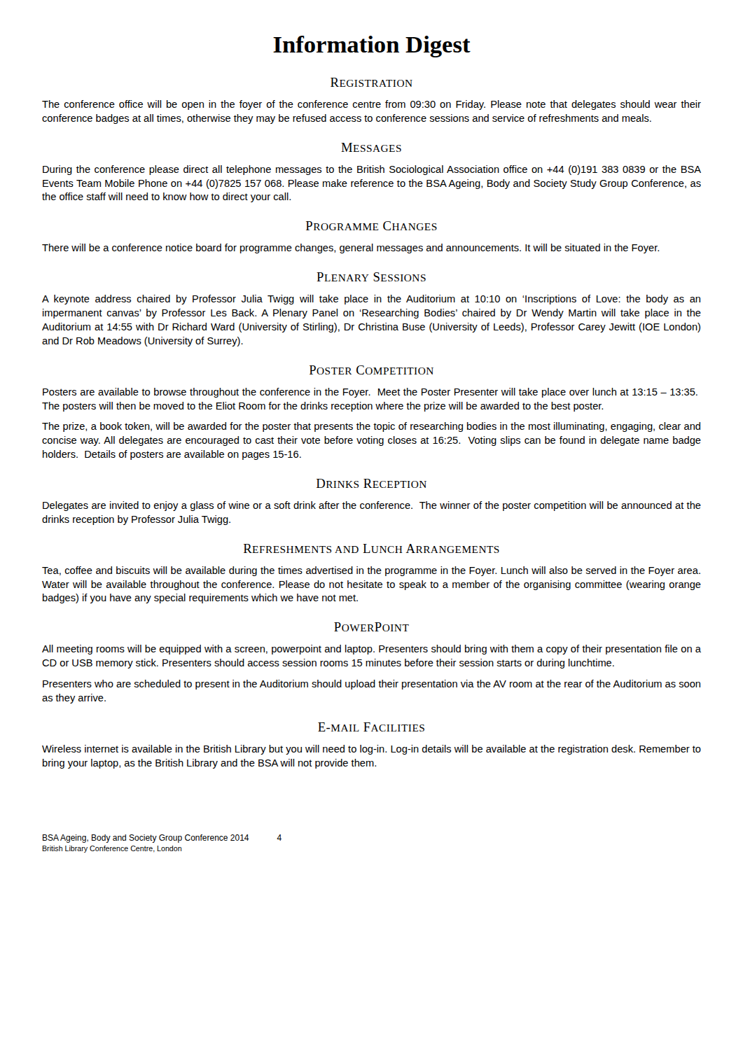Information Digest
REGISTRATION
The conference office will be open in the foyer of the conference centre from 09:30 on Friday. Please note that delegates should wear their conference badges at all times, otherwise they may be refused access to conference sessions and service of refreshments and meals.
MESSAGES
During the conference please direct all telephone messages to the British Sociological Association office on +44 (0)191 383 0839 or the BSA Events Team Mobile Phone on +44 (0)7825 157 068. Please make reference to the BSA Ageing, Body and Society Study Group Conference, as the office staff will need to know how to direct your call.
PROGRAMME CHANGES
There will be a conference notice board for programme changes, general messages and announcements. It will be situated in the Foyer.
PLENARY SESSIONS
A keynote address chaired by Professor Julia Twigg will take place in the Auditorium at 10:10 on ‘Inscriptions of Love: the body as an impermanent canvas’ by Professor Les Back. A Plenary Panel on ‘Researching Bodies’ chaired by Dr Wendy Martin will take place in the Auditorium at 14:55 with Dr Richard Ward (University of Stirling), Dr Christina Buse (University of Leeds), Professor Carey Jewitt (IOE London) and Dr Rob Meadows (University of Surrey).
POSTER COMPETITION
Posters are available to browse throughout the conference in the Foyer. Meet the Poster Presenter will take place over lunch at 13:15 – 13:35. The posters will then be moved to the Eliot Room for the drinks reception where the prize will be awarded to the best poster.
The prize, a book token, will be awarded for the poster that presents the topic of researching bodies in the most illuminating, engaging, clear and concise way. All delegates are encouraged to cast their vote before voting closes at 16:25. Voting slips can be found in delegate name badge holders. Details of posters are available on pages 15-16.
DRINKS RECEPTION
Delegates are invited to enjoy a glass of wine or a soft drink after the conference. The winner of the poster competition will be announced at the drinks reception by Professor Julia Twigg.
REFRESHMENTS AND LUNCH ARRANGEMENTS
Tea, coffee and biscuits will be available during the times advertised in the programme in the Foyer. Lunch will also be served in the Foyer area. Water will be available throughout the conference. Please do not hesitate to speak to a member of the organising committee (wearing orange badges) if you have any special requirements which we have not met.
POWERPOINT
All meeting rooms will be equipped with a screen, powerpoint and laptop. Presenters should bring with them a copy of their presentation file on a CD or USB memory stick. Presenters should access session rooms 15 minutes before their session starts or during lunchtime.
Presenters who are scheduled to present in the Auditorium should upload their presentation via the AV room at the rear of the Auditorium as soon as they arrive.
E-MAIL FACILITIES
Wireless internet is available in the British Library but you will need to log-in. Log-in details will be available at the registration desk. Remember to bring your laptop, as the British Library and the BSA will not provide them.
BSA Ageing, Body and Society Group Conference 20144 British Library Conference Centre, London